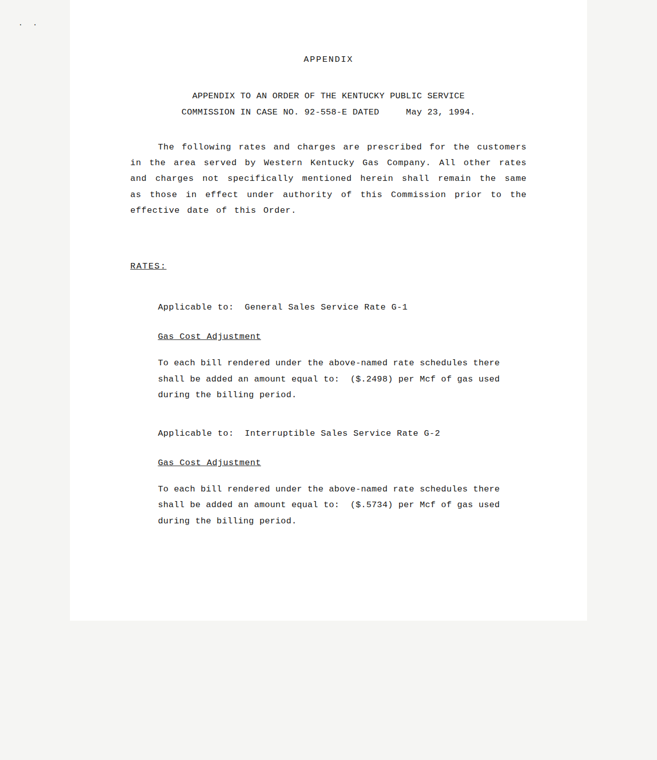. .
APPENDIX
APPENDIX TO AN ORDER OF THE KENTUCKY PUBLIC SERVICE COMMISSION IN CASE NO. 92-558-E DATED May 23, 1994.
The following rates and charges are prescribed for the customers in the area served by Western Kentucky Gas Company. All other rates and charges not specifically mentioned herein shall remain the same as those in effect under authority of this Commission prior to the effective date of this Order.
RATES:
Applicable to: General Sales Service Rate G-1
Gas Cost Adjustment
To each bill rendered under the above-named rate schedules there shall be added an amount equal to: ($.2498) per Mcf of gas used during the billing period.
Applicable to: Interruptible Sales Service Rate G-2
Gas Cost Adjustment
To each bill rendered under the above-named rate schedules there shall be added an amount equal to: ($.5734) per Mcf of gas used during the billing period.